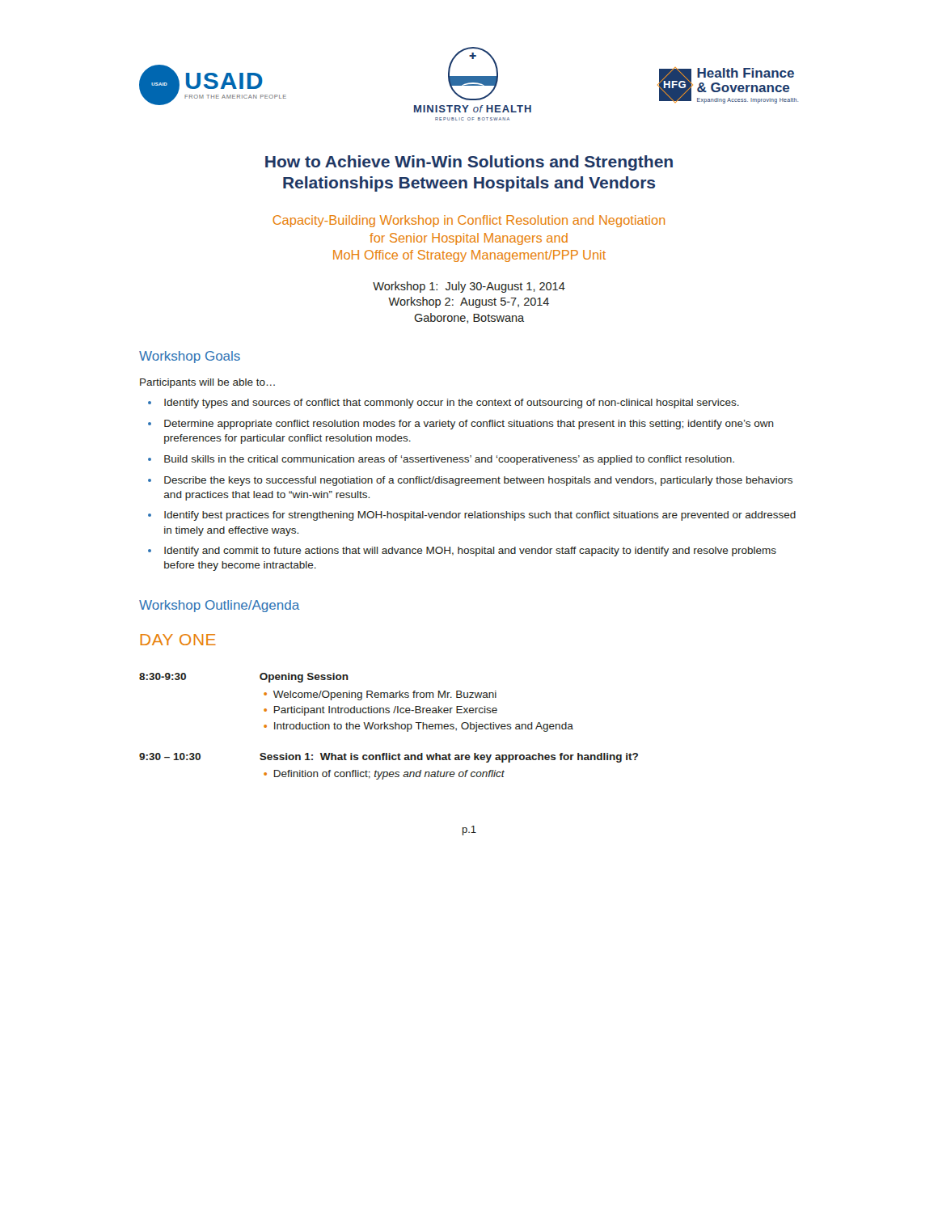USAID
USAID FROM THE AMERICAN PEOPLE
MINISTRY of HEALTH
REPUBLIC OF BOTSWANA
Health Finance & Governance Expanding Access. Improving Health.
How to Achieve Win-Win Solutions and Strengthen
Relationships Between Hospitals and Vendors
Capacity-Building Workshop in Conflict Resolution and Negotiation
for Senior Hospital Managers and
MoH Office of Strategy Management/PPP Unit
Workshop 1: July 30-August 1, 2014
Workshop 2: August 5-7, 2014
Gaborone, Botswana
Workshop Goals
Participants will be able to…
Identify types and sources of conflict that commonly occur in the context of outsourcing of non-clinical hospital services.
Determine appropriate conflict resolution modes for a variety of conflict situations that present in this setting; identify one’s own preferences for particular conflict resolution modes.
Build skills in the critical communication areas of ‘assertiveness’ and ‘cooperativeness’ as applied to conflict resolution.
Describe the keys to successful negotiation of a conflict/disagreement between hospitals and vendors, particularly those behaviors and practices that lead to “win-win” results.
Identify best practices for strengthening MOH-hospital-vendor relationships such that conflict situations are prevented or addressed in timely and effective ways.
Identify and commit to future actions that will advance MOH, hospital and vendor staff capacity to identify and resolve problems before they become intractable.
Workshop Outline/Agenda
DAY ONE
| 8:30-9:30 | Opening Session Welcome/Opening Remarks from Mr. Buzwani Participant Introductions /Ice-Breaker Exercise Introduction to the Workshop Themes, Objectives and Agenda |
| 9:30 – 10:30 | Session 1: What is conflict and what are key approaches for handling it? Definition of conflict; types and nature of conflict |
p.1